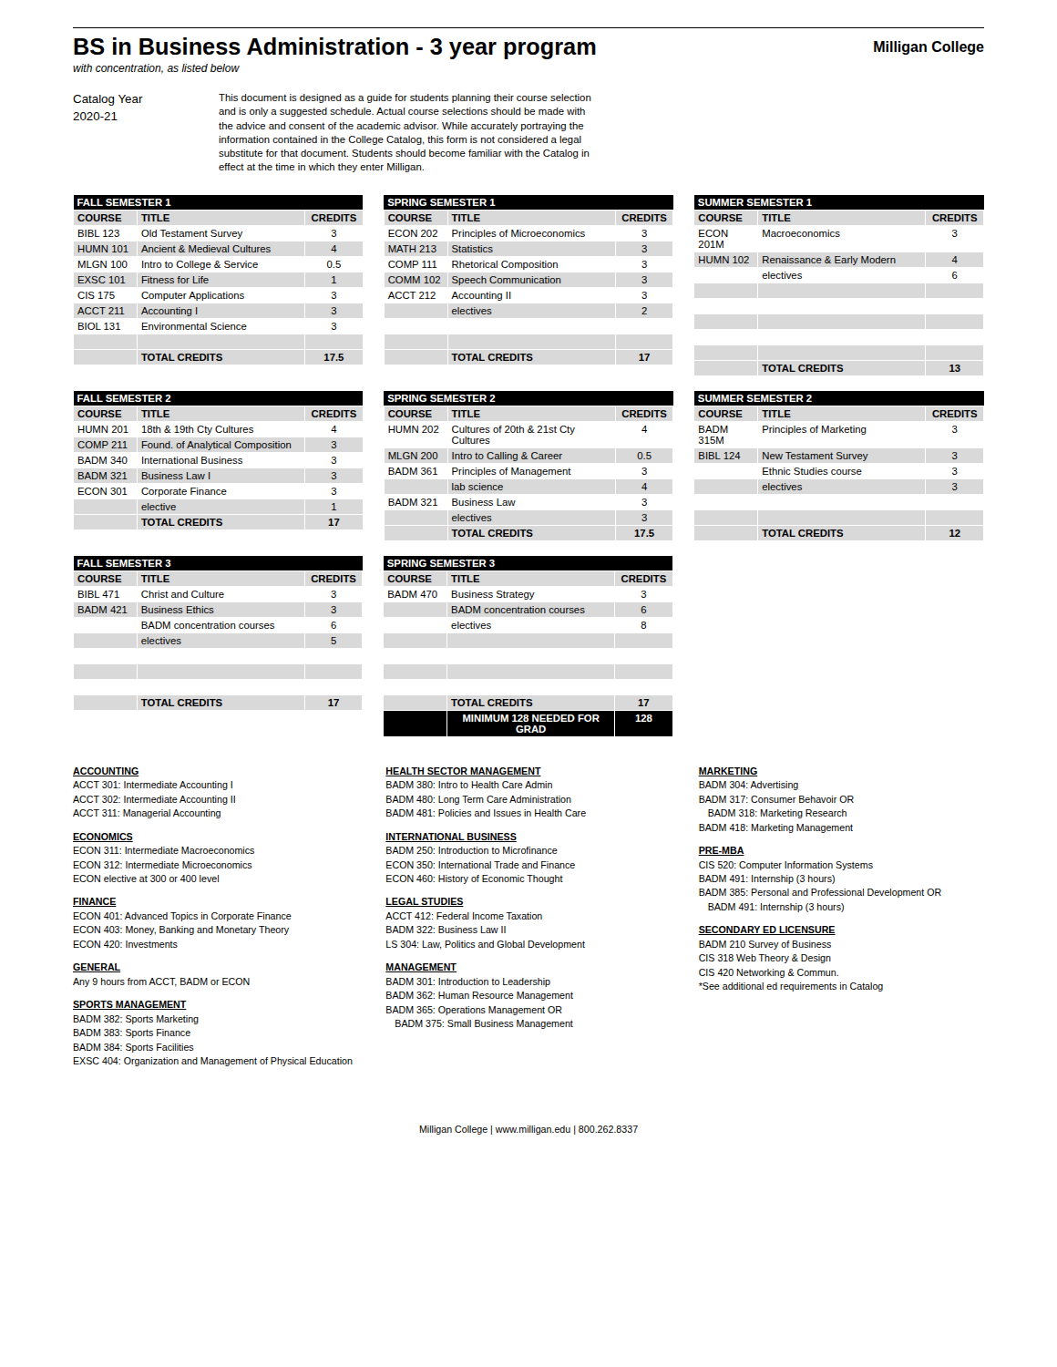BS in Business Administration - 3 year program
Milligan College
with concentration, as listed below
Catalog Year
2020-21
This document is designed as a guide for students planning their course selection and is only a suggested schedule. Actual course selections should be made with the advice and consent of the academic advisor. While accurately portraying the information contained in the College Catalog, this form is not considered a legal substitute for that document. Students should become familiar with the Catalog in effect at the time in which they enter Milligan.
| FALL SEMESTER 1 |
| --- |
| COURSE | TITLE | CREDITS |
| BIBL 123 | Old Testament Survey | 3 |
| HUMN 101 | Ancient & Medieval Cultures | 4 |
| MLGN 100 | Intro to College & Service | 0.5 |
| EXSC 101 | Fitness for Life | 1 |
| CIS 175 | Computer Applications | 3 |
| ACCT 211 | Accounting I | 3 |
| BIOL 131 | Environmental Science | 3 |
| | TOTAL CREDITS | 17.5 |
| SPRING SEMESTER 1 |
| --- |
| COURSE | TITLE | CREDITS |
| ECON 202 | Principles of Microeconomics | 3 |
| MATH 213 | Statistics | 3 |
| COMP 111 | Rhetorical Composition | 3 |
| COMM 102 | Speech Communication | 3 |
| ACCT 212 | Accounting II | 3 |
| | electives | 2 |
| | TOTAL CREDITS | 17 |
| SUMMER SEMESTER 1 |
| --- |
| COURSE | TITLE | CREDITS |
| ECON 201M | Macroeconomics | 3 |
| HUMN 102 | Renaissance & Early Modern | 4 |
| | electives | 6 |
| | TOTAL CREDITS | 13 |
| FALL SEMESTER 2 |
| --- |
| COURSE | TITLE | CREDITS |
| HUMN 201 | 18th & 19th Cty Cultures | 4 |
| COMP 211 | Found. of Analytical Composition | 3 |
| BADM 340 | International Business | 3 |
| BADM 321 | Business Law I | 3 |
| ECON 301 | Corporate Finance | 3 |
| | elective | 1 |
| | TOTAL CREDITS | 17 |
| SPRING SEMESTER 2 |
| --- |
| COURSE | TITLE | CREDITS |
| HUMN 202 | Cultures of 20th & 21st Cty Cultures | 4 |
| MLGN 200 | Intro to Calling & Career | 0.5 |
| BADM 361 | Principles of Management | 3 |
| | lab science | 4 |
| BADM 321 | Business Law | 3 |
| | electives | 3 |
| | TOTAL CREDITS | 17.5 |
| SUMMER SEMESTER 2 |
| --- |
| COURSE | TITLE | CREDITS |
| BADM 315M | Principles of Marketing | 3 |
| BIBL 124 | New Testament Survey | 3 |
| | Ethnic Studies course | 3 |
| | electives | 3 |
| | TOTAL CREDITS | 12 |
| FALL SEMESTER 3 |
| --- |
| COURSE | TITLE | CREDITS |
| BIBL 471 | Christ and Culture | 3 |
| BADM 421 | Business Ethics | 3 |
| | BADM concentration courses | 6 |
| | electives | 5 |
| | TOTAL CREDITS | 17 |
| SPRING SEMESTER 3 |
| --- |
| COURSE | TITLE | CREDITS |
| BADM 470 | Business Strategy | 3 |
| | BADM concentration courses | 6 |
| | electives | 8 |
| | TOTAL CREDITS | 17 |
| | MINIMUM 128 NEEDED FOR GRAD | 128 |
ACCOUNTING
ACCT 301: Intermediate Accounting I
ACCT 302: Intermediate Accounting II
ACCT 311: Managerial Accounting
ECONOMICS
ECON 311: Intermediate Macroeconomics
ECON 312: Intermediate Microeconomics
ECON elective at 300 or 400 level
FINANCE
ECON 401: Advanced Topics in Corporate Finance
ECON 403: Money, Banking and Monetary Theory
ECON 420: Investments
GENERAL
Any 9 hours from ACCT, BADM or ECON
SPORTS MANAGEMENT
BADM 382: Sports Marketing
BADM 383: Sports Finance
BADM 384: Sports Facilities
EXSC 404: Organization and Management of Physical Education
HEALTH SECTOR MANAGEMENT
BADM 380: Intro to Health Care Admin
BADM 480: Long Term Care Administration
BADM 481: Policies and Issues in Health Care
INTERNATIONAL BUSINESS
BADM 250: Introduction to Microfinance
ECON 350: International Trade and Finance
ECON 460: History of Economic Thought
LEGAL STUDIES
ACCT 412: Federal Income Taxation
BADM 322: Business Law II
LS 304: Law, Politics and Global Development
MANAGEMENT
BADM 301: Introduction to Leadership
BADM 362: Human Resource Management
BADM 365: Operations Management OR
BADM 375: Small Business Management
MARKETING
BADM 304: Advertising
BADM 317: Consumer Behavoir OR
BADM 318: Marketing Research
BADM 418: Marketing Management
PRE-MBA
CIS 520: Computer Information Systems
BADM 491: Internship (3 hours)
BADM 385: Personal and Professional Development OR
BADM 491: Internship (3 hours)
SECONDARY ED LICENSURE
BADM 210 Survey of Business
CIS 318 Web Theory & Design
CIS 420 Networking & Commun.
*See additional ed requirements in Catalog
Milligan College | www.milligan.edu | 800.262.8337